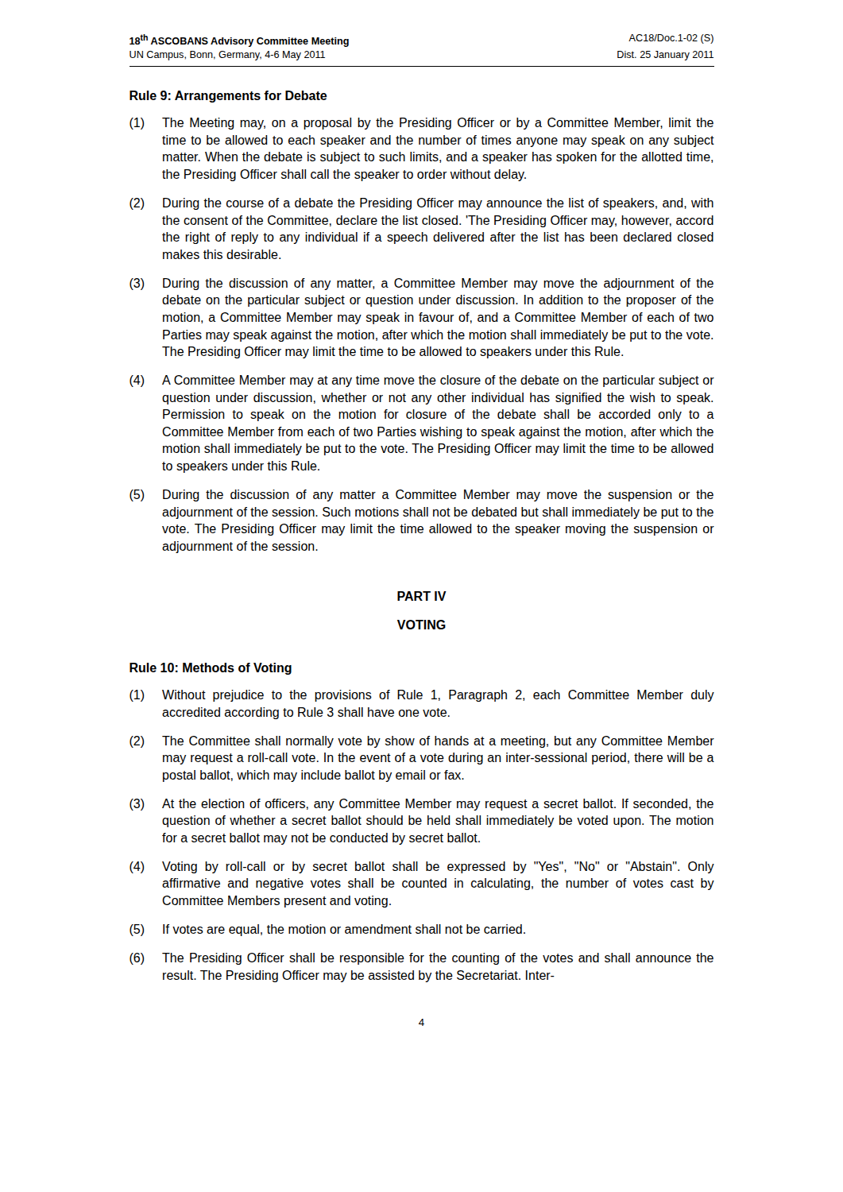| 18 th ASCOBANS Advisory Committee Meeting | AC18/Doc.1-02 (S) |
| UN Campus, Bonn, Germany, 4-6 May 2011 | Dist. 25 January 2011 |
Rule 9: Arrangements for Debate
(1) The Meeting may, on a proposal by the Presiding Officer or by a Committee Member, limit the time to be allowed to each speaker and the number of times anyone may speak on any subject matter. When the debate is subject to such limits, and a speaker has spoken for the allotted time, the Presiding Officer shall call the speaker to order without delay.
(2) During the course of a debate the Presiding Officer may announce the list of speakers, and, with the consent of the Committee, declare the list closed. 'The Presiding Officer may, however, accord the right of reply to any individual if a speech delivered after the list has been declared closed makes this desirable.
(3) During the discussion of any matter, a Committee Member may move the adjournment of the debate on the particular subject or question under discussion. In addition to the proposer of the motion, a Committee Member may speak in favour of, and a Committee Member of each of two Parties may speak against the motion, after which the motion shall immediately be put to the vote. The Presiding Officer may limit the time to be allowed to speakers under this Rule.
(4) A Committee Member may at any time move the closure of the debate on the particular subject or question under discussion, whether or not any other individual has signified the wish to speak. Permission to speak on the motion for closure of the debate shall be accorded only to a Committee Member from each of two Parties wishing to speak against the motion, after which the motion shall immediately be put to the vote. The Presiding Officer may limit the time to be allowed to speakers under this Rule.
(5) During the discussion of any matter a Committee Member may move the suspension or the adjournment of the session. Such motions shall not be debated but shall immediately be put to the vote. The Presiding Officer may limit the time allowed to the speaker moving the suspension or adjournment of the session.
PART IV
VOTING
Rule 10: Methods of Voting
(1) Without prejudice to the provisions of Rule 1, Paragraph 2, each Committee Member duly accredited according to Rule 3 shall have one vote.
(2) The Committee shall normally vote by show of hands at a meeting, but any Committee Member may request a roll-call vote. In the event of a vote during an inter-sessional period, there will be a postal ballot, which may include ballot by email or fax.
(3) At the election of officers, any Committee Member may request a secret ballot. If seconded, the question of whether a secret ballot should be held shall immediately be voted upon. The motion for a secret ballot may not be conducted by secret ballot.
(4) Voting by roll-call or by secret ballot shall be expressed by "Yes", "No" or "Abstain". Only affirmative and negative votes shall be counted in calculating, the number of votes cast by Committee Members present and voting.
(5) If votes are equal, the motion or amendment shall not be carried.
(6) The Presiding Officer shall be responsible for the counting of the votes and shall announce the result. The Presiding Officer may be assisted by the Secretariat. Inter-
4